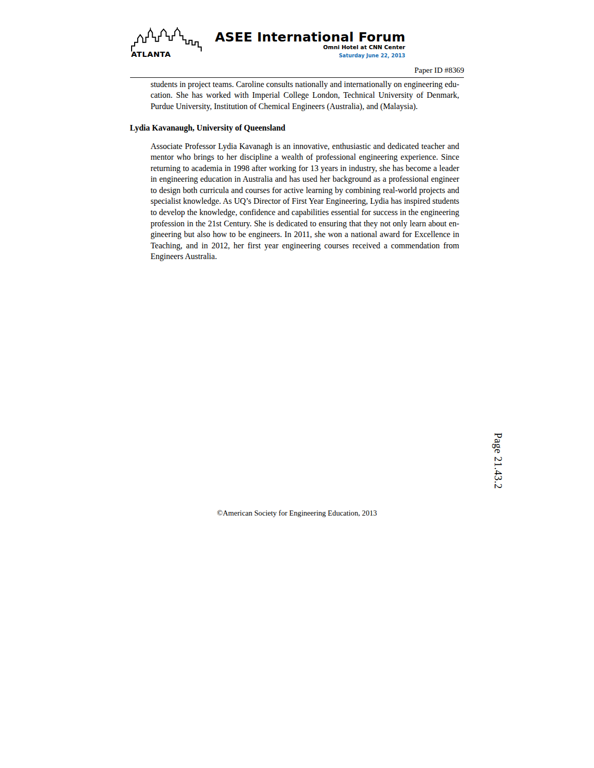ATLANTA
ASEE International Forum
Omni Hotel at CNN Center
Saturday June 22, 2013
Paper ID #8369
students in project teams. Caroline consults nationally and internationally on engineering education. She has worked with Imperial College London, Technical University of Denmark, Purdue University, Institution of Chemical Engineers (Australia), and (Malaysia).
Lydia Kavanaugh, University of Queensland
Associate Professor Lydia Kavanagh is an innovative, enthusiastic and dedicated teacher and mentor who brings to her discipline a wealth of professional engineering experience. Since returning to academia in 1998 after working for 13 years in industry, she has become a leader in engineering education in Australia and has used her background as a professional engineer to design both curricula and courses for active learning by combining real-world projects and specialist knowledge. As UQ’s Director of First Year Engineering, Lydia has inspired students to develop the knowledge, confidence and capabilities essential for success in the engineering profession in the 21st Century. She is dedicated to ensuring that they not only learn about engineering but also how to be engineers. In 2011, she won a national award for Excellence in Teaching, and in 2012, her first year engineering courses received a commendation from Engineers Australia.
Page 21.43.2
©American Society for Engineering Education, 2013